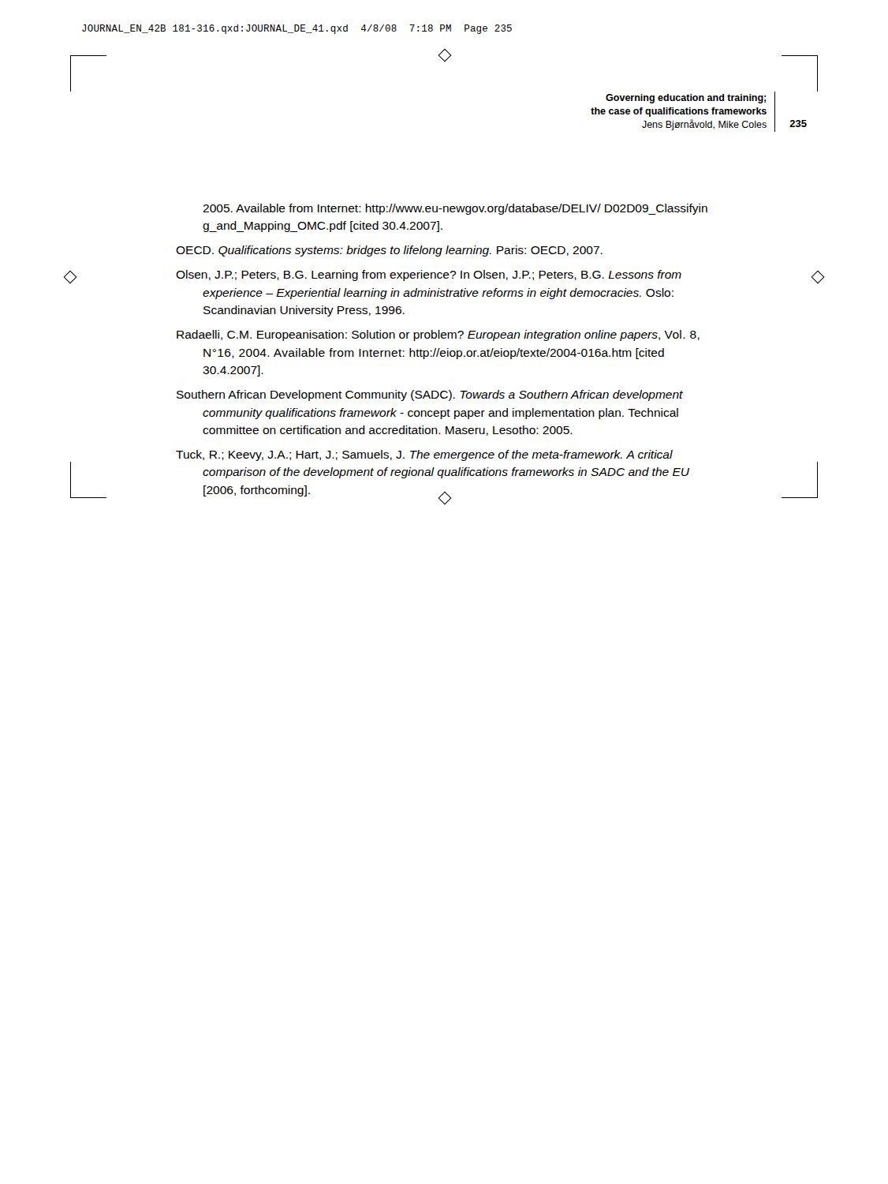JOURNAL_EN_42B 181-316.qxd:JOURNAL_DE_41.qxd 4/8/08 7:18 PM Page 235
Governing education and training;
the case of qualifications frameworks
Jens Bjørnåvold, Mike Coles
235
2005. Available from Internet: http://www.eu-newgov.org/database/DELIV/ D02D09_Classifying_and_Mapping_OMC.pdf [cited 30.4.2007].
OECD. Qualifications systems: bridges to lifelong learning. Paris: OECD, 2007.
Olsen, J.P.; Peters, B.G. Learning from experience? In Olsen, J.P.; Peters, B.G. Lessons from experience – Experiential learning in administrative reforms in eight democracies. Oslo: Scandinavian University Press, 1996.
Radaelli, C.M. Europeanisation: Solution or problem? European integration online papers, Vol. 8, N°16, 2004. Available from Internet: http://eiop.or.at/eiop/texte/2004-016a.htm [cited 30.4.2007].
Southern African Development Community (SADC). Towards a Southern African development community qualifications framework - concept paper and implementation plan. Technical committee on certification and accreditation. Maseru, Lesotho: 2005.
Tuck, R.; Keevy, J.A.; Hart, J.; Samuels, J. The emergence of the meta-framework. A critical comparison of the development of regional qualifications frameworks in SADC and the EU [2006, forthcoming].